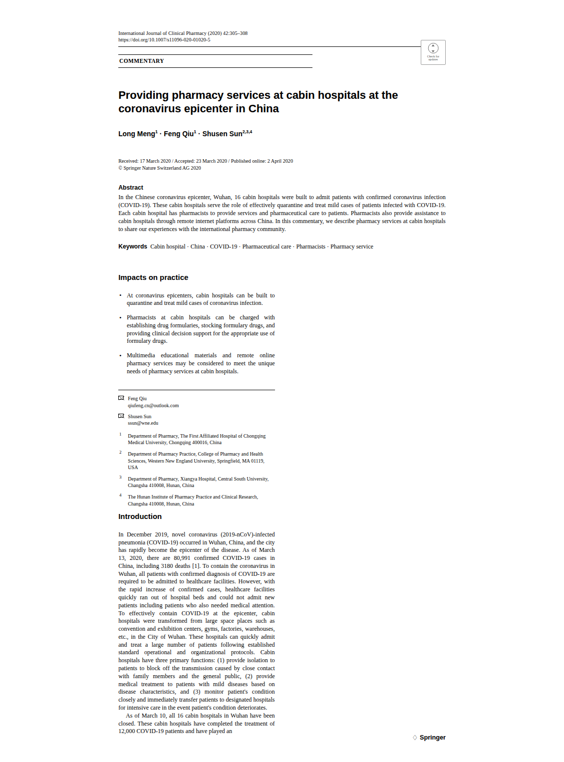International Journal of Clinical Pharmacy (2020) 42:305–308 https://doi.org/10.1007/s11096-020-01020-5
COMMENTARY
Check for
updates
Providing pharmacy services at cabin hospitals at the coronavirus epicenter in China
Long Meng1 · Feng Qiu1 · Shusen Sun2,3,4
Received: 17 March 2020 / Accepted: 23 March 2020 / Published online: 2 April 2020
© Springer Nature Switzerland AG 2020
Abstract
In the Chinese coronavirus epicenter, Wuhan, 16 cabin hospitals were built to admit patients with confirmed coronavirus infection (COVID-19). These cabin hospitals serve the role of effectively quarantine and treat mild cases of patients infected with COVID-19. Each cabin hospital has pharmacists to provide services and pharmaceutical care to patients. Pharmacists also provide assistance to cabin hospitals through remote internet platforms across China. In this commentary, we describe pharmacy services at cabin hospitals to share our experiences with the international pharmacy community.
Keywords Cabin hospital · China · COVID-19 · Pharmaceutical care · Pharmacists · Pharmacy service
Impacts on practice
At coronavirus epicenters, cabin hospitals can be built to quarantine and treat mild cases of coronavirus infection.
Pharmacists at cabin hospitals can be charged with establishing drug formularies, stocking formulary drugs, and providing clinical decision support for the appropriate use of formulary drugs.
Multimedia educational materials and remote online pharmacy services may be considered to meet the unique needs of pharmacy services at cabin hospitals.
Feng Qiu qiufeng.cn@outlook.com
Shusen Sun ssun@wne.edu
Department of Pharmacy, The First Affiliated Hospital of Chongqing Medical University, Chongqing 400016, China
Department of Pharmacy Practice, College of Pharmacy and Health Sciences, Western New England University, Springfield, MA 01119, USA
Department of Pharmacy, Xiangya Hospital, Central South University, Changsha 410008, Hunan, China
The Hunan Institute of Pharmacy Practice and Clinical Research, Changsha 410008, Hunan, China
Introduction
In December 2019, novel coronavirus (2019-nCoV)-infected pneumonia (COVID-19) occurred in Wuhan, China, and the city has rapidly become the epicenter of the disease. As of March 13, 2020, there are 80,991 confirmed COVID-19 cases in China, including 3180 deaths [1]. To contain the coronavirus in Wuhan, all patients with confirmed diagnosis of COVID-19 are required to be admitted to healthcare facilities. However, with the rapid increase of confirmed cases, healthcare facilities quickly ran out of hospital beds and could not admit new patients including patients who also needed medical attention. To effectively contain COVID-19 at the epicenter, cabin hospitals were transformed from large space places such as convention and exhibition centers, gyms, factories, warehouses, etc., in the City of Wuhan. These hospitals can quickly admit and treat a large number of patients following established standard operational and organizational protocols. Cabin hospitals have three primary functions: (1) provide isolation to patients to block off the transmission caused by close contact with family members and the general public, (2) provide medical treatment to patients with mild diseases based on disease characteristics, and (3) monitor patient's condition closely and immediately transfer patients to designated hospitals for intensive care in the event patient's condition deteriorates.
As of March 10, all 16 cabin hospitals in Wuhan have been closed. These cabin hospitals have completed the treatment of 12,000 COVID-19 patients and have played an
♢Springer